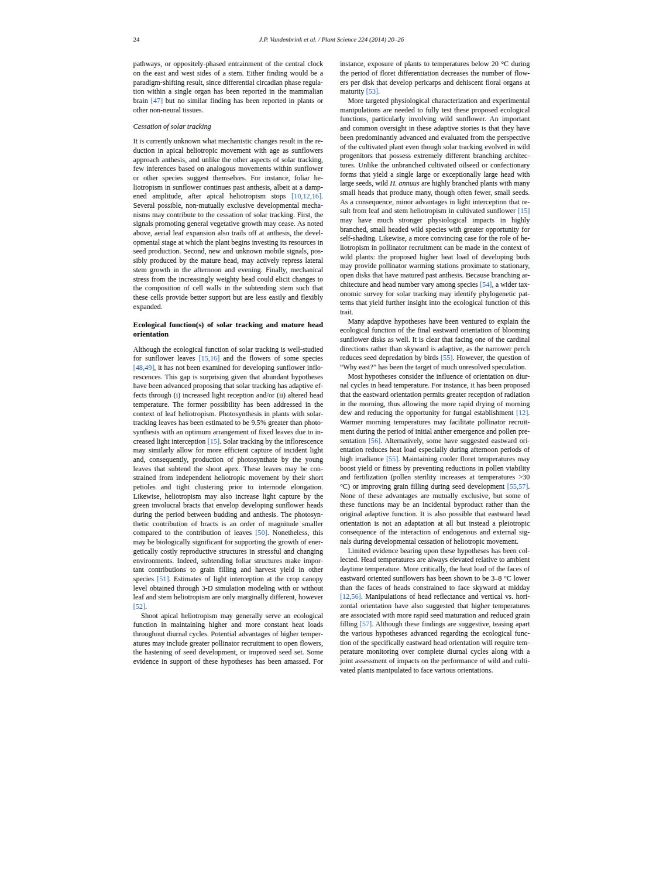24
J.P. Vandenbrink et al. / Plant Science 224 (2014) 20–26
pathways, or oppositely-phased entrainment of the central clock on the east and west sides of a stem. Either finding would be a paradigm-shifting result, since differential circadian phase regulation within a single organ has been reported in the mammalian brain [47] but no similar finding has been reported in plants or other non-neural tissues.
Cessation of solar tracking
It is currently unknown what mechanistic changes result in the reduction in apical heliotropic movement with age as sunflowers approach anthesis, and unlike the other aspects of solar tracking, few inferences based on analogous movements within sunflower or other species suggest themselves. For instance, foliar heliotropism in sunflower continues past anthesis, albeit at a dampened amplitude, after apical heliotropism stops [10,12,16]. Several possible, non-mutually exclusive developmental mechanisms may contribute to the cessation of solar tracking. First, the signals promoting general vegetative growth may cease. As noted above, aerial leaf expansion also trails off at anthesis, the developmental stage at which the plant begins investing its resources in seed production. Second, new and unknown mobile signals, possibly produced by the mature head, may actively repress lateral stem growth in the afternoon and evening. Finally, mechanical stress from the increasingly weighty head could elicit changes to the composition of cell walls in the subtending stem such that these cells provide better support but are less easily and flexibly expanded.
Ecological function(s) of solar tracking and mature head orientation
Although the ecological function of solar tracking is well-studied for sunflower leaves [15,16] and the flowers of some species [48,49], it has not been examined for developing sunflower inflorescences. This gap is surprising given that abundant hypotheses have been advanced proposing that solar tracking has adaptive effects through (i) increased light reception and/or (ii) altered head temperature. The former possibility has been addressed in the context of leaf heliotropism. Photosynthesis in plants with solar-tracking leaves has been estimated to be 9.5% greater than photosynthesis with an optimum arrangement of fixed leaves due to increased light interception [15]. Solar tracking by the inflorescence may similarly allow for more efficient capture of incident light and, consequently, production of photosynthate by the young leaves that subtend the shoot apex. These leaves may be constrained from independent heliotropic movement by their short petioles and tight clustering prior to internode elongation. Likewise, heliotropism may also increase light capture by the green involucral bracts that envelop developing sunflower heads during the period between budding and anthesis. The photosynthetic contribution of bracts is an order of magnitude smaller compared to the contribution of leaves [50]. Nonetheless, this may be biologically significant for supporting the growth of energetically costly reproductive structures in stressful and changing environments. Indeed, subtending foliar structures make important contributions to grain filling and harvest yield in other species [51]. Estimates of light interception at the crop canopy level obtained through 3-D simulation modeling with or without leaf and stem heliotropism are only marginally different, however [52].
Shoot apical heliotropism may generally serve an ecological function in maintaining higher and more constant heat loads throughout diurnal cycles. Potential advantages of higher temperatures may include greater pollinator recruitment to open flowers, the hastening of seed development, or improved seed set. Some evidence in support of these hypotheses has been amassed. For instance, exposure of plants to temperatures below 20 °C during the period of floret differentiation decreases the number of flowers per disk that develop pericarps and dehiscent floral organs at maturity [53].
More targeted physiological characterization and experimental manipulations are needed to fully test these proposed ecological functions, particularly involving wild sunflower. An important and common oversight in these adaptive stories is that they have been predominantly advanced and evaluated from the perspective of the cultivated plant even though solar tracking evolved in wild progenitors that possess extremely different branching architectures. Unlike the unbranched cultivated oilseed or confectionary forms that yield a single large or exceptionally large head with large seeds, wild H. annuus are highly branched plants with many small heads that produce many, though often fewer, small seeds. As a consequence, minor advantages in light interception that result from leaf and stem heliotropism in cultivated sunflower [15] may have much stronger physiological impacts in highly branched, small headed wild species with greater opportunity for self-shading. Likewise, a more convincing case for the role of heliotropism in pollinator recruitment can be made in the context of wild plants: the proposed higher heat load of developing buds may provide pollinator warming stations proximate to stationary, open disks that have matured past anthesis. Because branching architecture and head number vary among species [54], a wider taxonomic survey for solar tracking may identify phylogenetic patterns that yield further insight into the ecological function of this trait.
Many adaptive hypotheses have been ventured to explain the ecological function of the final eastward orientation of blooming sunflower disks as well. It is clear that facing one of the cardinal directions rather than skyward is adaptive, as the narrower perch reduces seed depredation by birds [55]. However, the question of “Why east?” has been the target of much unresolved speculation.
Most hypotheses consider the influence of orientation on diurnal cycles in head temperature. For instance, it has been proposed that the eastward orientation permits greater reception of radiation in the morning, thus allowing the more rapid drying of morning dew and reducing the opportunity for fungal establishment [12]. Warmer morning temperatures may facilitate pollinator recruitment during the period of initial anther emergence and pollen presentation [56]. Alternatively, some have suggested eastward orientation reduces heat load especially during afternoon periods of high irradiance [55]. Maintaining cooler floret temperatures may boost yield or fitness by preventing reductions in pollen viability and fertilization (pollen sterility increases at temperatures >30 °C) or improving grain filling during seed development [55,57]. None of these advantages are mutually exclusive, but some of these functions may be an incidental byproduct rather than the original adaptive function. It is also possible that eastward head orientation is not an adaptation at all but instead a pleiotropic consequence of the interaction of endogenous and external signals during developmental cessation of heliotropic movement.
Limited evidence bearing upon these hypotheses has been collected. Head temperatures are always elevated relative to ambient daytime temperature. More critically, the heat load of the faces of eastward oriented sunflowers has been shown to be 3–8 °C lower than the faces of heads constrained to face skyward at midday [12,56]. Manipulations of head reflectance and vertical vs. horizontal orientation have also suggested that higher temperatures are associated with more rapid seed maturation and reduced grain filling [57]. Although these findings are suggestive, teasing apart the various hypotheses advanced regarding the ecological function of the specifically eastward head orientation will require temperature monitoring over complete diurnal cycles along with a joint assessment of impacts on the performance of wild and cultivated plants manipulated to face various orientations.